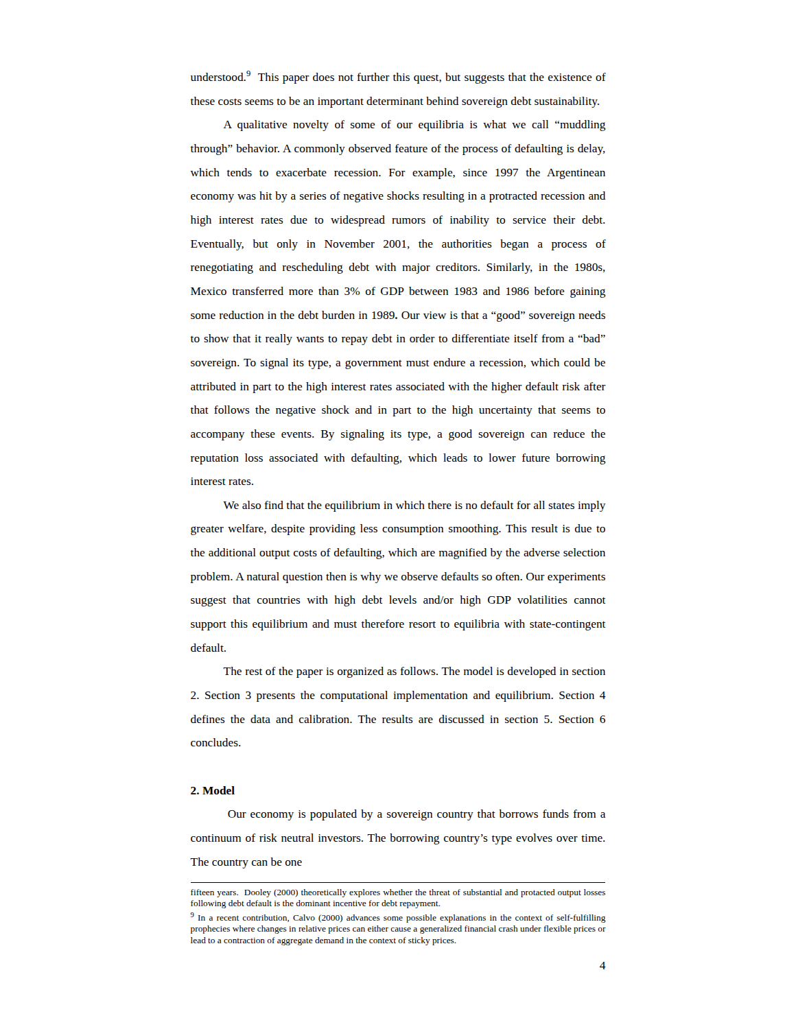understood.9 This paper does not further this quest, but suggests that the existence of these costs seems to be an important determinant behind sovereign debt sustainability.
A qualitative novelty of some of our equilibria is what we call “muddling through” behavior. A commonly observed feature of the process of defaulting is delay, which tends to exacerbate recession. For example, since 1997 the Argentinean economy was hit by a series of negative shocks resulting in a protracted recession and high interest rates due to widespread rumors of inability to service their debt. Eventually, but only in November 2001, the authorities began a process of renegotiating and rescheduling debt with major creditors. Similarly, in the 1980s, Mexico transferred more than 3% of GDP between 1983 and 1986 before gaining some reduction in the debt burden in 1989. Our view is that a “good” sovereign needs to show that it really wants to repay debt in order to differentiate itself from a “bad” sovereign. To signal its type, a government must endure a recession, which could be attributed in part to the high interest rates associated with the higher default risk after that follows the negative shock and in part to the high uncertainty that seems to accompany these events. By signaling its type, a good sovereign can reduce the reputation loss associated with defaulting, which leads to lower future borrowing interest rates.
We also find that the equilibrium in which there is no default for all states imply greater welfare, despite providing less consumption smoothing. This result is due to the additional output costs of defaulting, which are magnified by the adverse selection problem. A natural question then is why we observe defaults so often. Our experiments suggest that countries with high debt levels and/or high GDP volatilities cannot support this equilibrium and must therefore resort to equilibria with state-contingent default.
The rest of the paper is organized as follows. The model is developed in section 2. Section 3 presents the computational implementation and equilibrium. Section 4 defines the data and calibration. The results are discussed in section 5. Section 6 concludes.
2. Model
Our economy is populated by a sovereign country that borrows funds from a continuum of risk neutral investors. The borrowing country’s type evolves over time. The country can be one
fifteen years. Dooley (2000) theoretically explores whether the threat of substantial and protacted output losses following debt default is the dominant incentive for debt repayment.
9 In a recent contribution, Calvo (2000) advances some possible explanations in the context of self-fulfilling prophecies where changes in relative prices can either cause a generalized financial crash under flexible prices or lead to a contraction of aggregate demand in the context of sticky prices.
4